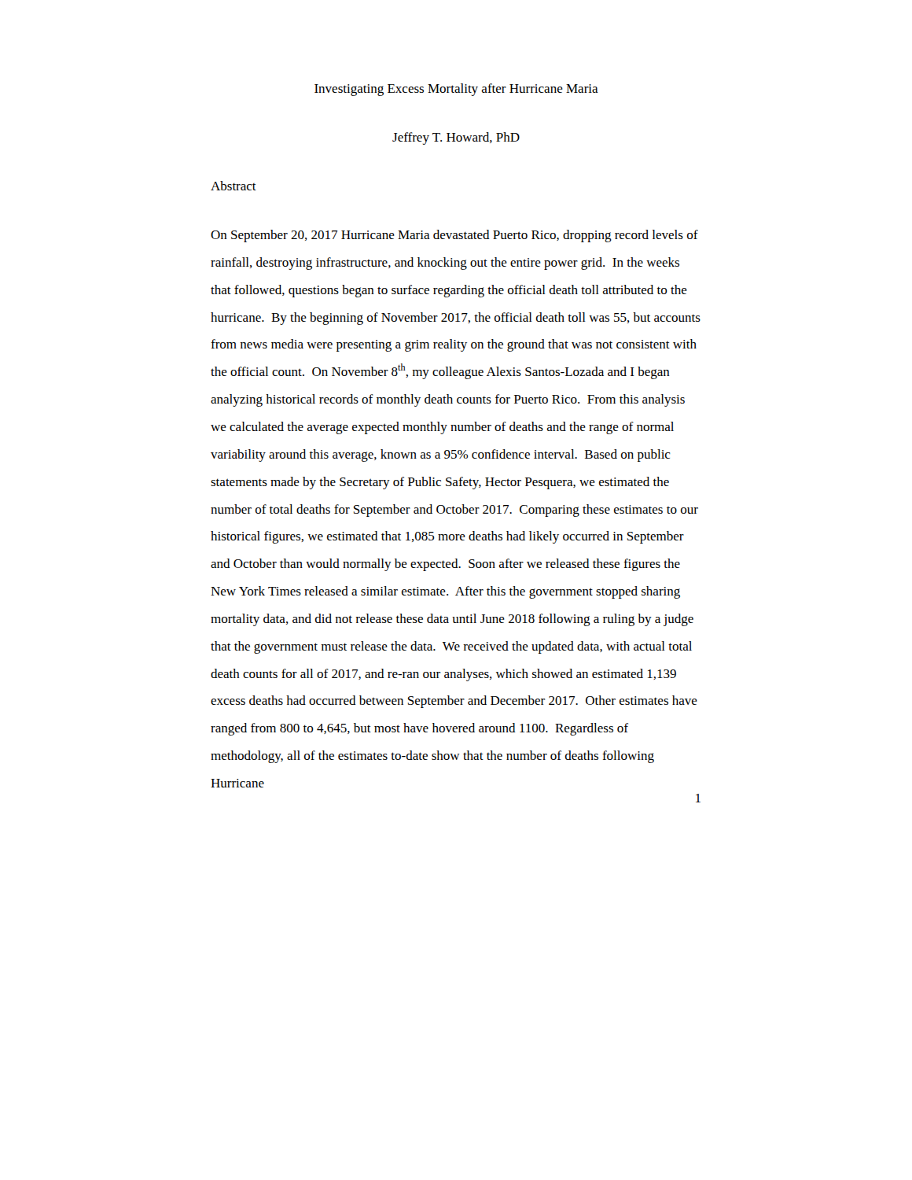Investigating Excess Mortality after Hurricane Maria
Jeffrey T. Howard, PhD
Abstract
On September 20, 2017 Hurricane Maria devastated Puerto Rico, dropping record levels of rainfall, destroying infrastructure, and knocking out the entire power grid. In the weeks that followed, questions began to surface regarding the official death toll attributed to the hurricane. By the beginning of November 2017, the official death toll was 55, but accounts from news media were presenting a grim reality on the ground that was not consistent with the official count. On November 8th, my colleague Alexis Santos-Lozada and I began analyzing historical records of monthly death counts for Puerto Rico. From this analysis we calculated the average expected monthly number of deaths and the range of normal variability around this average, known as a 95% confidence interval. Based on public statements made by the Secretary of Public Safety, Hector Pesquera, we estimated the number of total deaths for September and October 2017. Comparing these estimates to our historical figures, we estimated that 1,085 more deaths had likely occurred in September and October than would normally be expected. Soon after we released these figures the New York Times released a similar estimate. After this the government stopped sharing mortality data, and did not release these data until June 2018 following a ruling by a judge that the government must release the data. We received the updated data, with actual total death counts for all of 2017, and re-ran our analyses, which showed an estimated 1,139 excess deaths had occurred between September and December 2017. Other estimates have ranged from 800 to 4,645, but most have hovered around 1100. Regardless of methodology, all of the estimates to-date show that the number of deaths following Hurricane
1